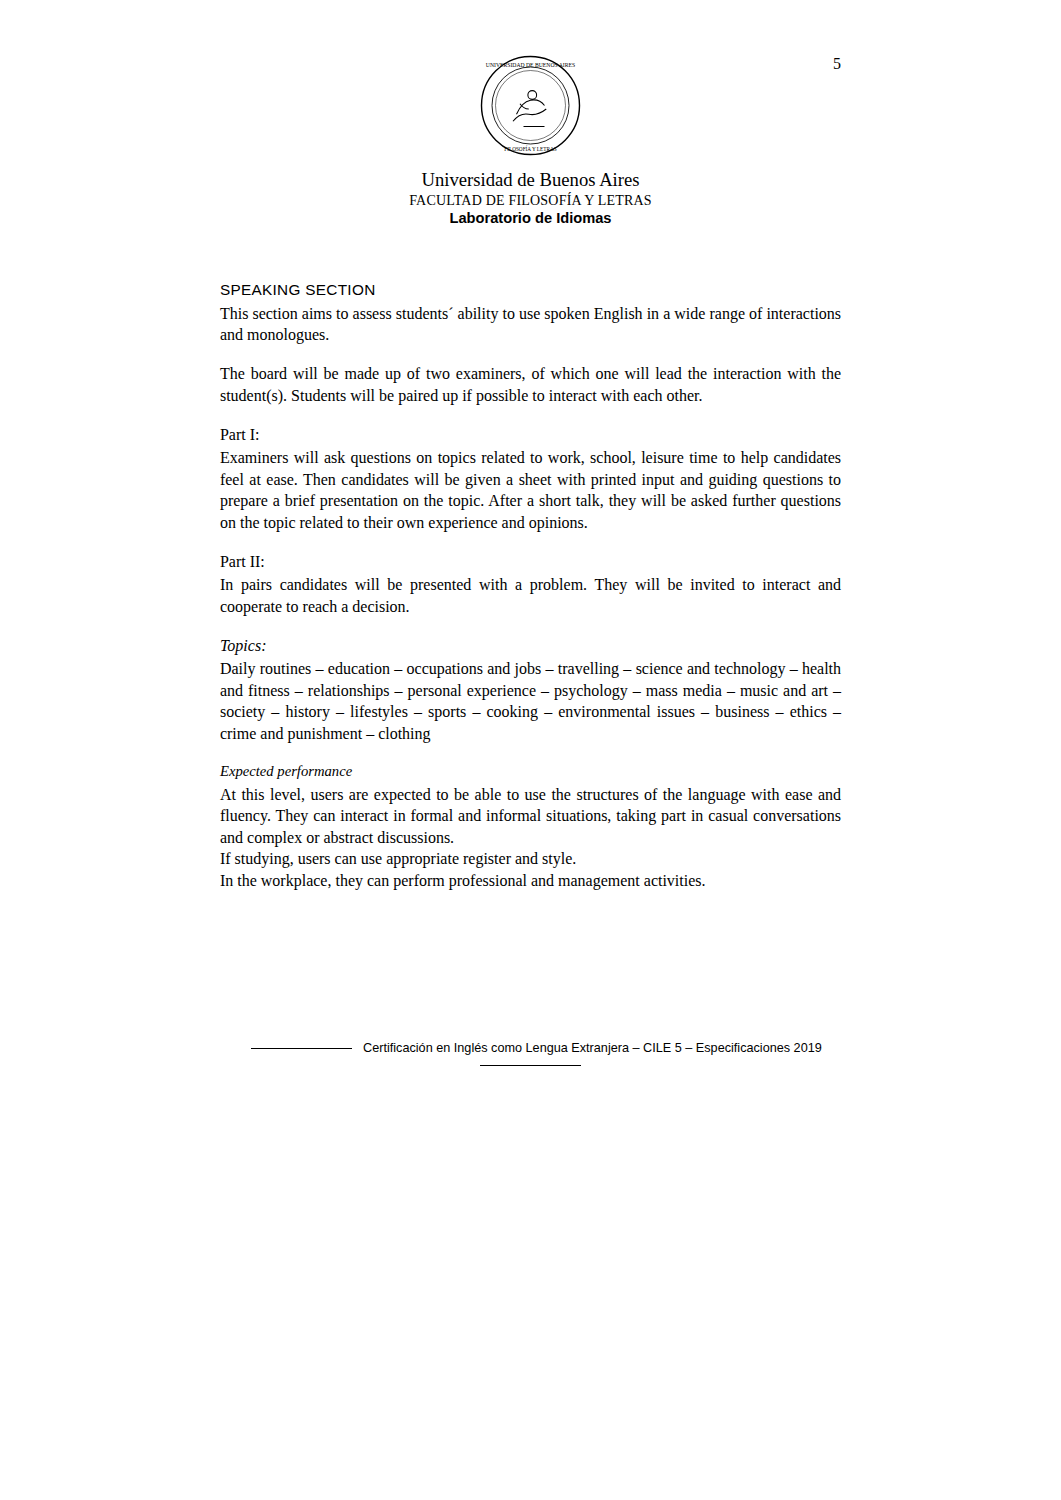5
UNIVERSIDAD DE BUENOS AIRES FILOSOFÍA Y LETRAS
Universidad de Buenos Aires
FACULTAD DE FILOSOFÍA Y LETRAS
Laboratorio de Idiomas
SPEAKING SECTION
This section aims to assess students´ ability to use spoken English in a wide range of interactions and monologues.
The board will be made up of two examiners, of which one will lead the interaction with the student(s). Students will be paired up if possible to interact with each other.
Part I:
Examiners will ask questions on topics related to work, school, leisure time to help candidates feel at ease. Then candidates will be given a sheet with printed input and guiding questions to prepare a brief presentation on the topic. After a short talk, they will be asked further questions on the topic related to their own experience and opinions.
Part II:
In pairs candidates will be presented with a problem. They will be invited to interact and cooperate to reach a decision.
Topics:
Daily routines – education – occupations and jobs – travelling – science and technology – health and fitness – relationships – personal experience – psychology – mass media – music and art – society – history – lifestyles – sports – cooking – environmental issues – business – ethics – crime and punishment – clothing
Expected performance
At this level, users are expected to be able to use the structures of the language with ease and fluency. They can interact in formal and informal situations, taking part in casual conversations and complex or abstract discussions.
If studying, users can use appropriate register and style.
In the workplace, they can perform professional and management activities.
Certificación en Inglés como Lengua Extranjera – CILE 5 – Especificaciones 2019